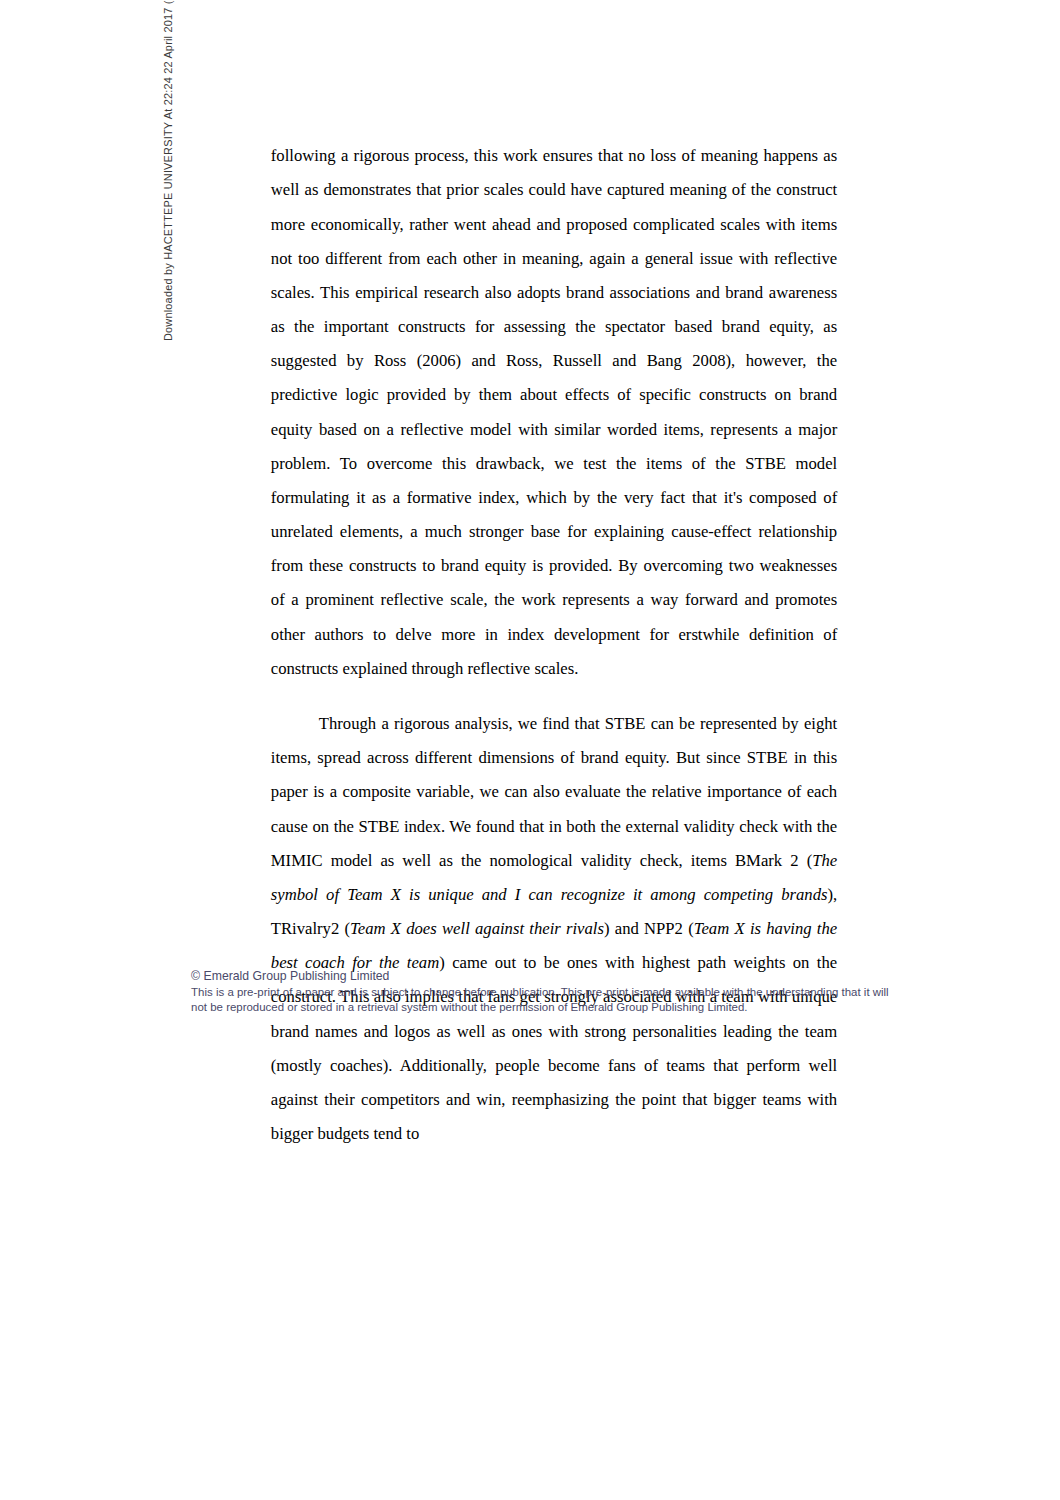Downloaded by HACETTEPE UNIVERSITY At 22:24 22 April 2017 (PT)
following a rigorous process, this work ensures that no loss of meaning happens as well as demonstrates that prior scales could have captured meaning of the construct more economically, rather went ahead and proposed complicated scales with items not too different from each other in meaning, again a general issue with reflective scales. This empirical research also adopts brand associations and brand awareness as the important constructs for assessing the spectator based brand equity, as suggested by Ross (2006) and Ross, Russell and Bang 2008), however, the predictive logic provided by them about effects of specific constructs on brand equity based on a reflective model with similar worded items, represents a major problem. To overcome this drawback, we test the items of the STBE model formulating it as a formative index, which by the very fact that it's composed of unrelated elements, a much stronger base for explaining cause-effect relationship from these constructs to brand equity is provided. By overcoming two weaknesses of a prominent reflective scale, the work represents a way forward and promotes other authors to delve more in index development for erstwhile definition of constructs explained through reflective scales.
Through a rigorous analysis, we find that STBE can be represented by eight items, spread across different dimensions of brand equity. But since STBE in this paper is a composite variable, we can also evaluate the relative importance of each cause on the STBE index. We found that in both the external validity check with the MIMIC model as well as the nomological validity check, items BMark 2 (The symbol of Team X is unique and I can recognize it among competing brands), TRivalry2 (Team X does well against their rivals) and NPP2 (Team X is having the best coach for the team) came out to be ones with highest path weights on the construct. This also implies that fans get strongly associated with a team with unique brand names and logos as well as ones with strong personalities leading the team (mostly coaches). Additionally, people become fans of teams that perform well against their competitors and win, reemphasizing the point that bigger teams with bigger budgets tend to
© Emerald Group Publishing Limited
This is a pre-print of a paper and is subject to change before publication. This pre-print is made available with the understanding that it will not be reproduced or stored in a retrieval system without the permission of Emerald Group Publishing Limited.